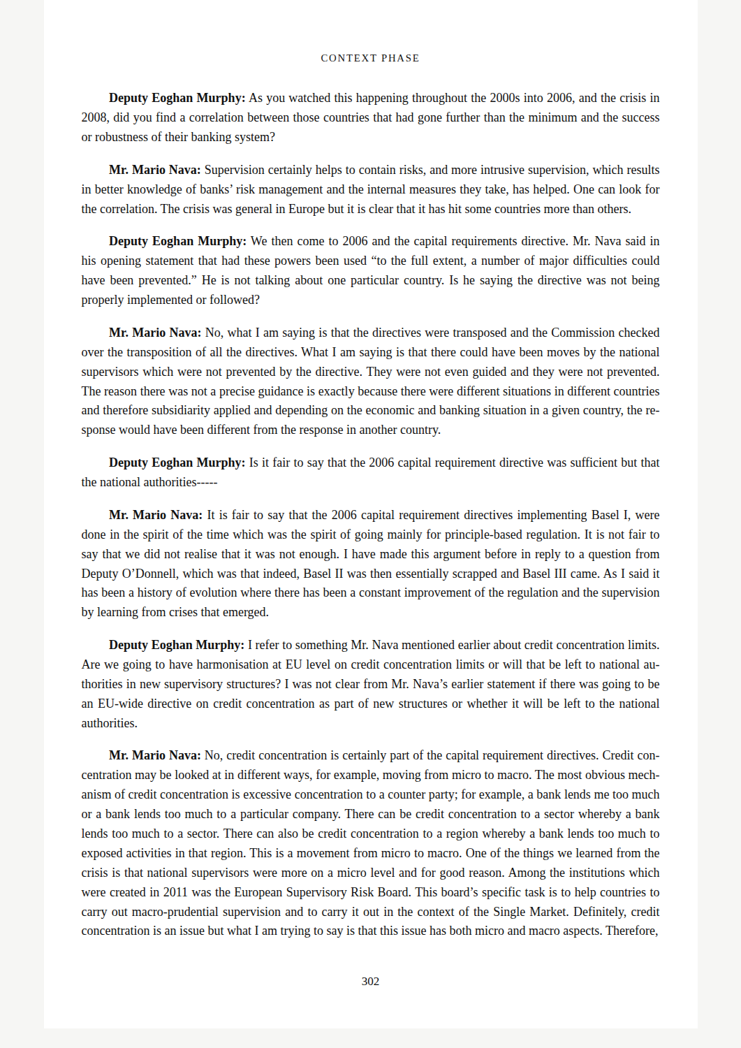Context Phase
Deputy Eoghan Murphy: As you watched this happening throughout the 2000s into 2006, and the crisis in 2008, did you find a correlation between those countries that had gone further than the minimum and the success or robustness of their banking system?
Mr. Mario Nava: Supervision certainly helps to contain risks, and more intrusive supervision, which results in better knowledge of banks’ risk management and the internal measures they take, has helped. One can look for the correlation. The crisis was general in Europe but it is clear that it has hit some countries more than others.
Deputy Eoghan Murphy: We then come to 2006 and the capital requirements directive. Mr. Nava said in his opening statement that had these powers been used “to the full extent, a number of major difficulties could have been prevented.” He is not talking about one particular country. Is he saying the directive was not being properly implemented or followed?
Mr. Mario Nava: No, what I am saying is that the directives were transposed and the Commission checked over the transposition of all the directives. What I am saying is that there could have been moves by the national supervisors which were not prevented by the directive. They were not even guided and they were not prevented. The reason there was not a precise guidance is exactly because there were different situations in different countries and therefore subsidiarity applied and depending on the economic and banking situation in a given country, the response would have been different from the response in another country.
Deputy Eoghan Murphy: Is it fair to say that the 2006 capital requirement directive was sufficient but that the national authorities-----
Mr. Mario Nava: It is fair to say that the 2006 capital requirement directives implementing Basel I, were done in the spirit of the time which was the spirit of going mainly for principle-based regulation. It is not fair to say that we did not realise that it was not enough. I have made this argument before in reply to a question from Deputy O’Donnell, which was that indeed, Basel II was then essentially scrapped and Basel III came. As I said it has been a history of evolution where there has been a constant improvement of the regulation and the supervision by learning from crises that emerged.
Deputy Eoghan Murphy: I refer to something Mr. Nava mentioned earlier about credit concentration limits. Are we going to have harmonisation at EU level on credit concentration limits or will that be left to national authorities in new supervisory structures? I was not clear from Mr. Nava’s earlier statement if there was going to be an EU-wide directive on credit concentration as part of new structures or whether it will be left to the national authorities.
Mr. Mario Nava: No, credit concentration is certainly part of the capital requirement directives. Credit concentration may be looked at in different ways, for example, moving from micro to macro. The most obvious mechanism of credit concentration is excessive concentration to a counter party; for example, a bank lends me too much or a bank lends too much to a particular company. There can be credit concentration to a sector whereby a bank lends too much to a sector. There can also be credit concentration to a region whereby a bank lends too much to exposed activities in that region. This is a movement from micro to macro. One of the things we learned from the crisis is that national supervisors were more on a micro level and for good reason. Among the institutions which were created in 2011 was the European Supervisory Risk Board. This board’s specific task is to help countries to carry out macro-prudential supervision and to carry it out in the context of the Single Market. Definitely, credit concentration is an issue but what I am trying to say is that this issue has both micro and macro aspects. Therefore,
302